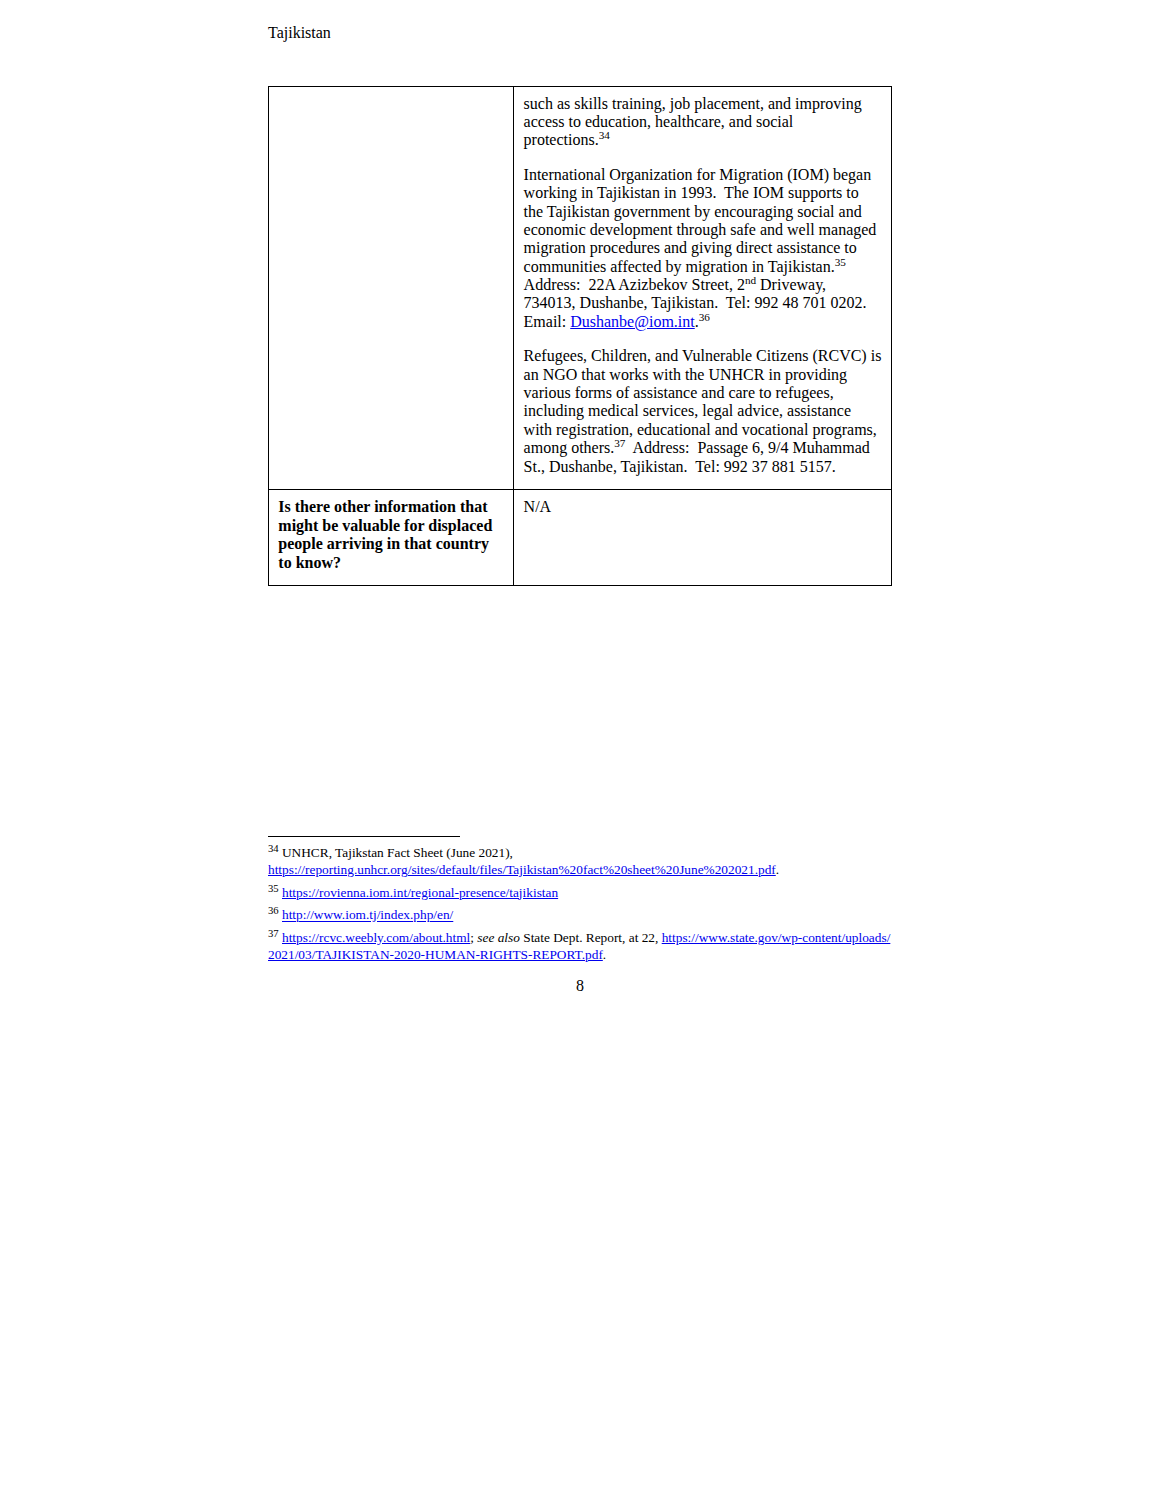Tajikistan
| | such as skills training, job placement, and improving access to education, healthcare, and social protections. 34 International Organization for Migration (IOM) began working in Tajikistan in 1993. The IOM supports to the Tajikistan government by encouraging social and economic development through safe and well managed migration procedures and giving direct assistance to communities affected by migration in Tajikistan. 35 Address: 22A Azizbekov Street, 2 nd Driveway, 734013, Dushanbe, Tajikistan. Tel: 992 48 701 0202. Email: Dushanbe@iom.int . 36 Refugees, Children, and Vulnerable Citizens (RCVC) is an NGO that works with the UNHCR in providing various forms of assistance and care to refugees, including medical services, legal advice, assistance with registration, educational and vocational programs, among others. 37 Address: Passage 6, 9/4 Muhammad St., Dushanbe, Tajikistan. Tel: 992 37 881 5157. |
| Is there other information that might be valuable for displaced people arriving in that country to know? | N/A |
34 UNHCR, Tajikstan Fact Sheet (June 2021),
https://reporting.unhcr.org/sites/default/files/Tajikistan%20fact%20sheet%20June%202021.pdf.
35 https://rovienna.iom.int/regional-presence/tajikistan
36 http://www.iom.tj/index.php/en/
37 https://rcvc.weebly.com/about.html; see also State Dept. Report, at 22, https://www.state.gov/wp-content/uploads/2021/03/TAJIKISTAN-2020-HUMAN-RIGHTS-REPORT.pdf.
8